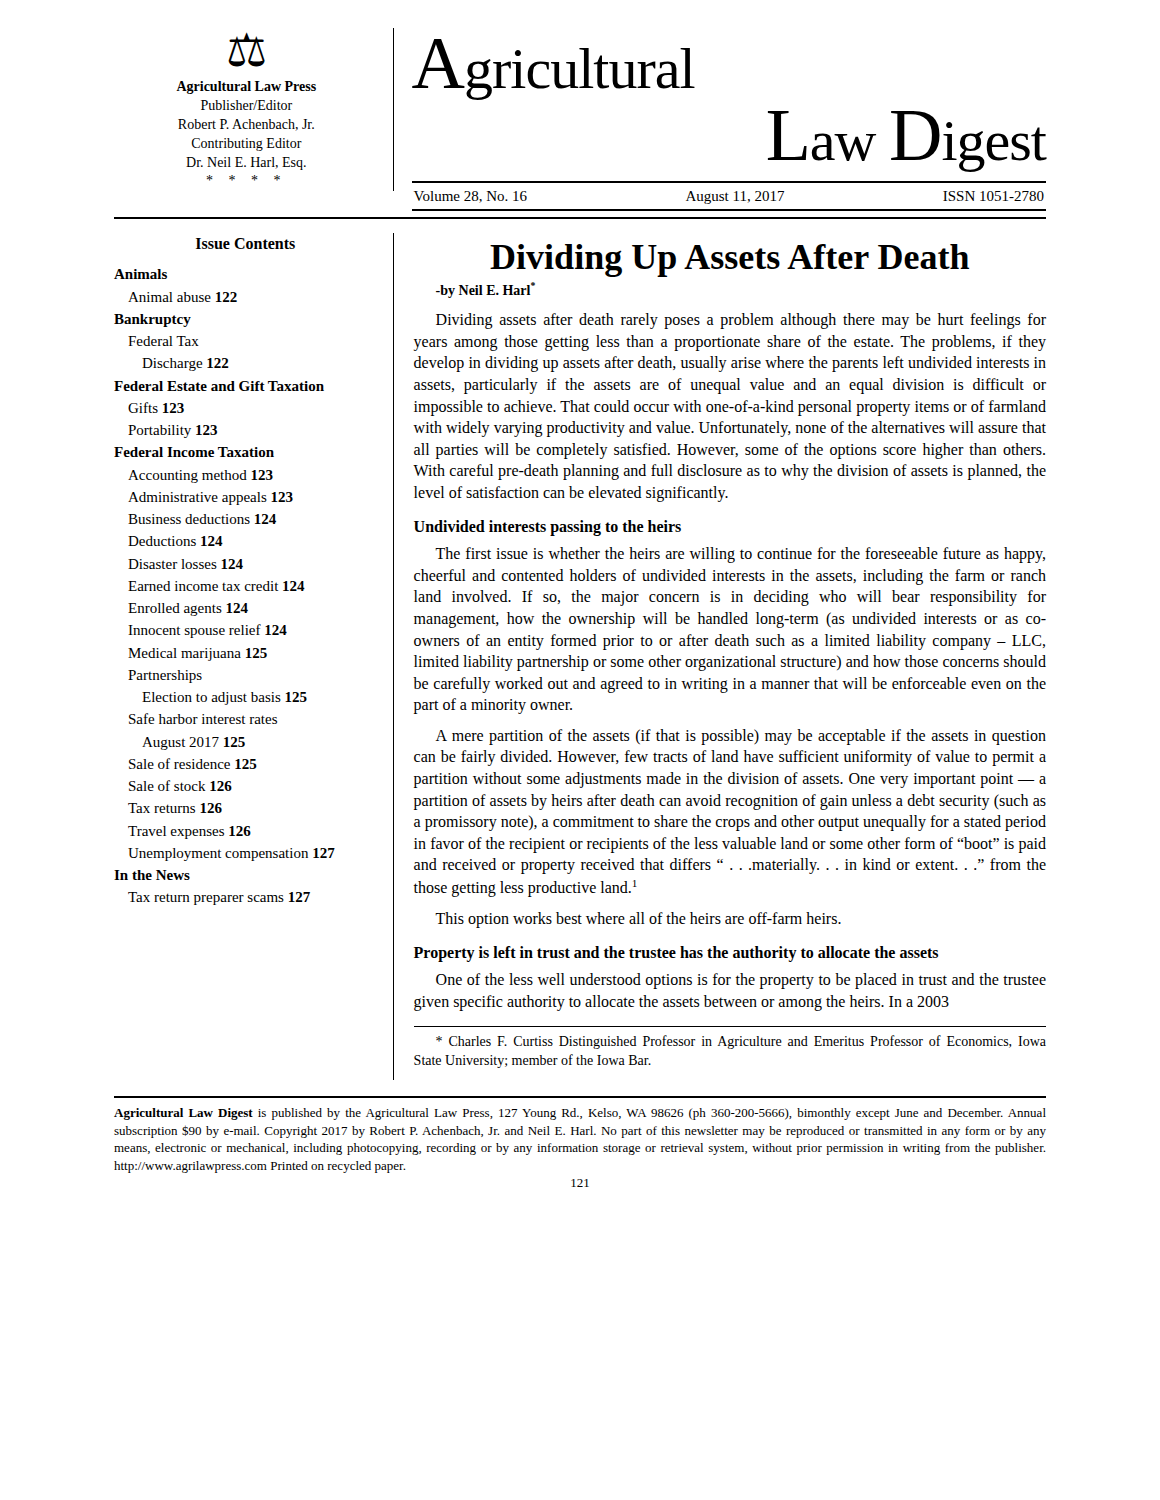⚖
Agricultural Law Press
Publisher/Editor
Robert P. Achenbach, Jr.
Contributing Editor
Dr. Neil E. Harl, Esq.
* * * *
Agricultural
Law Digest
Volume 28, No. 16 August 11, 2017 ISSN 1051-2780
Issue Contents
Animals
Animal abuse 122
Bankruptcy
Federal Tax
Discharge 122
Federal Estate and Gift Taxation
Gifts 123
Portability 123
Federal Income Taxation
Accounting method 123
Administrative appeals 123
Business deductions 124
Deductions 124
Disaster losses 124
Earned income tax credit 124
Enrolled agents 124
Innocent spouse relief 124
Medical marijuana 125
Partnerships
Election to adjust basis 125
Safe harbor interest rates
August 2017 125
Sale of residence 125
Sale of stock 126
Tax returns 126
Travel expenses 126
Unemployment compensation 127
In the News
Tax return preparer scams 127
Dividing Up Assets After Death
-by Neil E. Harl*
Dividing assets after death rarely poses a problem although there may be hurt feelings for years among those getting less than a proportionate share of the estate. The problems, if they develop in dividing up assets after death, usually arise where the parents left undivided interests in assets, particularly if the assets are of unequal value and an equal division is difficult or impossible to achieve. That could occur with one-of-a-kind personal property items or of farmland with widely varying productivity and value. Unfortunately, none of the alternatives will assure that all parties will be completely satisfied. However, some of the options score higher than others. With careful pre-death planning and full disclosure as to why the division of assets is planned, the level of satisfaction can be elevated significantly.
Undivided interests passing to the heirs
The first issue is whether the heirs are willing to continue for the foreseeable future as happy, cheerful and contented holders of undivided interests in the assets, including the farm or ranch land involved. If so, the major concern is in deciding who will bear responsibility for management, how the ownership will be handled long-term (as undivided interests or as co-owners of an entity formed prior to or after death such as a limited liability company – LLC, limited liability partnership or some other organizational structure) and how those concerns should be carefully worked out and agreed to in writing in a manner that will be enforceable even on the part of a minority owner.
A mere partition of the assets (if that is possible) may be acceptable if the assets in question can be fairly divided. However, few tracts of land have sufficient uniformity of value to permit a partition without some adjustments made in the division of assets. One very important point — a partition of assets by heirs after death can avoid recognition of gain unless a debt security (such as a promissory note), a commitment to share the crops and other output unequally for a stated period in favor of the recipient or recipients of the less valuable land or some other form of “boot” is paid and received or property received that differs “ . . .materially. . . in kind or extent. . .” from the those getting less productive land.1
This option works best where all of the heirs are off-farm heirs.
Property is left in trust and the trustee has the authority to allocate the assets
One of the less well understood options is for the property to be placed in trust and the trustee given specific authority to allocate the assets between or among the heirs. In a 2003
* Charles F. Curtiss Distinguished Professor in Agriculture and Emeritus Professor of Economics, Iowa State University; member of the Iowa Bar.
Agricultural Law Digest is published by the Agricultural Law Press, 127 Young Rd., Kelso, WA 98626 (ph 360-200-5666), bimonthly except June and December. Annual subscription $90 by e-mail. Copyright 2017 by Robert P. Achenbach, Jr. and Neil E. Harl. No part of this newsletter may be reproduced or transmitted in any form or by any means, electronic or mechanical, including photocopying, recording or by any information storage or retrieval system, without prior permission in writing from the publisher. http://www.agrilawpress.com Printed on recycled paper.
121